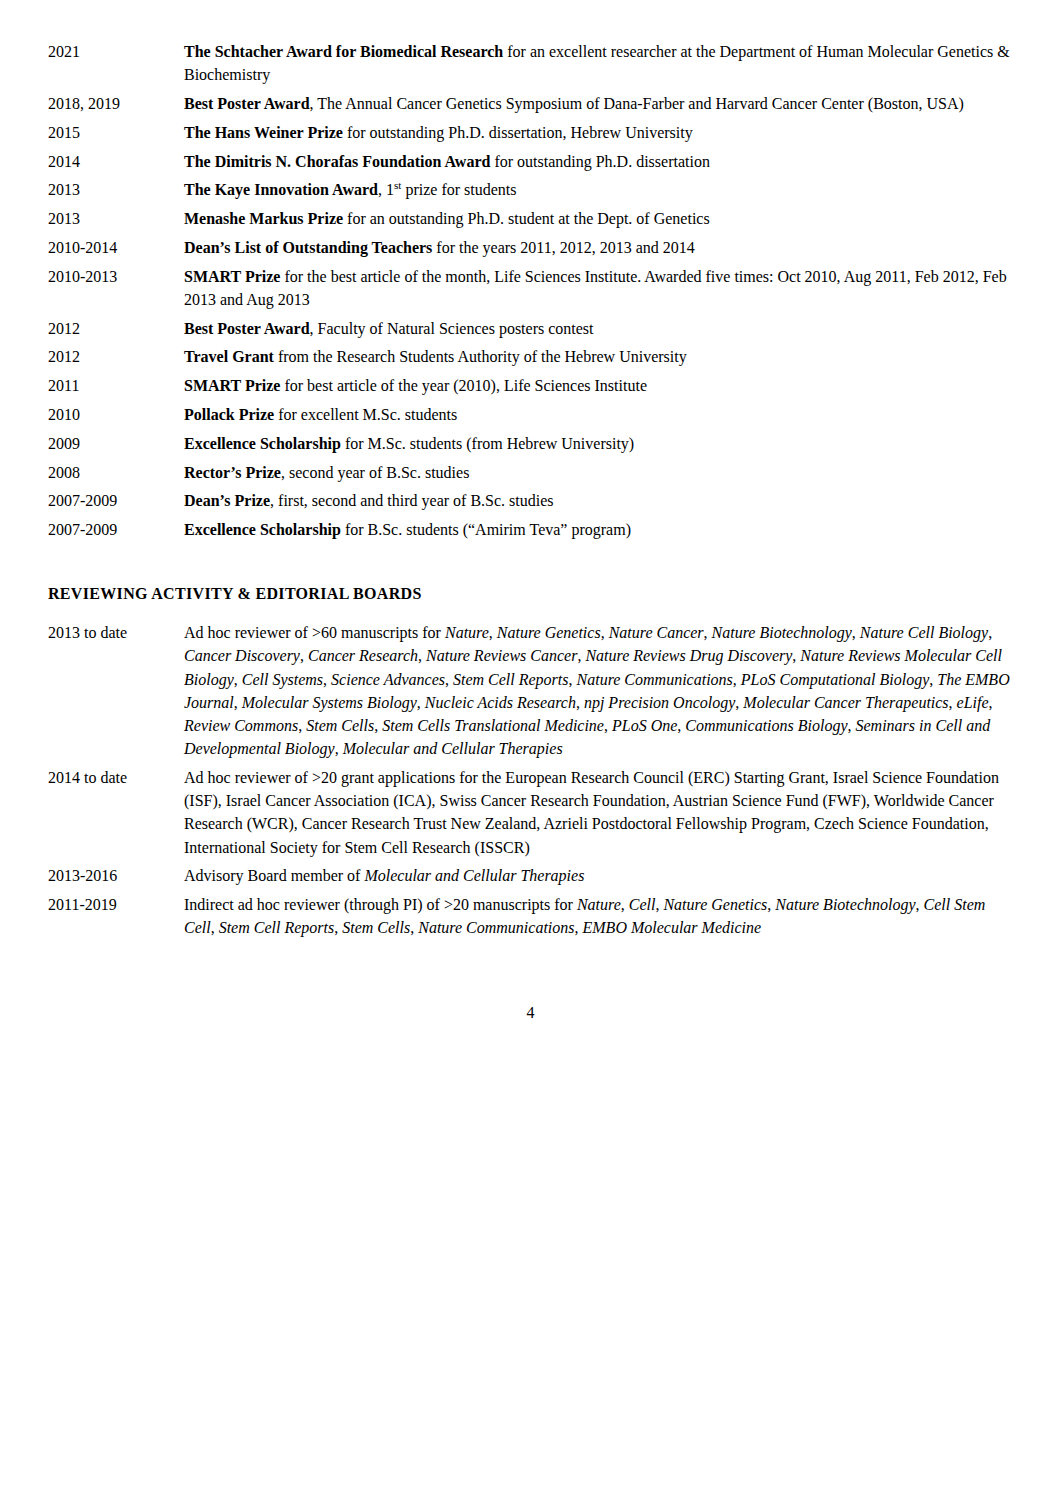| 2021 | The Schtacher Award for Biomedical Research for an excellent researcher at the Department of Human Molecular Genetics & Biochemistry |
| 2018, 2019 | Best Poster Award , The Annual Cancer Genetics Symposium of Dana-Farber and Harvard Cancer Center (Boston, USA) |
| 2015 | The Hans Weiner Prize for outstanding Ph.D. dissertation, Hebrew University |
| 2014 | The Dimitris N. Chorafas Foundation Award for outstanding Ph.D. dissertation |
| 2013 | The Kaye Innovation Award , 1 st prize for students |
| 2013 | Menashe Markus Prize for an outstanding Ph.D. student at the Dept. of Genetics |
| 2010-2014 | Dean’s List of Outstanding Teachers for the years 2011, 2012, 2013 and 2014 |
| 2010-2013 | SMART Prize for the best article of the month, Life Sciences Institute. Awarded five times: Oct 2010, Aug 2011, Feb 2012, Feb 2013 and Aug 2013 |
| 2012 | Best Poster Award , Faculty of Natural Sciences posters contest |
| 2012 | Travel Grant from the Research Students Authority of the Hebrew University |
| 2011 | SMART Prize for best article of the year (2010), Life Sciences Institute |
| 2010 | Pollack Prize for excellent M.Sc. students |
| 2009 | Excellence Scholarship for M.Sc. students (from Hebrew University) |
| 2008 | Rector’s Prize , second year of B.Sc. studies |
| 2007-2009 | Dean’s Prize , first, second and third year of B.Sc. studies |
| 2007-2009 | Excellence Scholarship for B.Sc. students (“Amirim Teva” program) |
Reviewing Activity & Editorial Boards
| 2013 to date | Ad hoc reviewer of >60 manuscripts for Nature , Nature Genetics , Nature Cancer , Nature Biotechnology , Nature Cell Biology , Cancer Discovery , Cancer Research , Nature Reviews Cancer , Nature Reviews Drug Discovery , Nature Reviews Molecular Cell Biology , Cell Systems , Science Advances , Stem Cell Reports , Nature Communications , PLoS Computational Biology , The EMBO Journal , Molecular Systems Biology , Nucleic Acids Research , npj Precision Oncology , Molecular Cancer Therapeutics , eLife , Review Commons , Stem Cells , Stem Cells Translational Medicine , PLoS One , Communications Biology , Seminars in Cell and Developmental Biology , Molecular and Cellular Therapies |
| 2014 to date | Ad hoc reviewer of >20 grant applications for the European Research Council (ERC) Starting Grant, Israel Science Foundation (ISF), Israel Cancer Association (ICA), Swiss Cancer Research Foundation, Austrian Science Fund (FWF), Worldwide Cancer Research (WCR), Cancer Research Trust New Zealand, Azrieli Postdoctoral Fellowship Program, Czech Science Foundation, International Society for Stem Cell Research (ISSCR) |
| 2013-2016 | Advisory Board member of Molecular and Cellular Therapies |
| 2011-2019 | Indirect ad hoc reviewer (through PI) of >20 manuscripts for Nature , Cell , Nature Genetics , Nature Biotechnology , Cell Stem Cell , Stem Cell Reports , Stem Cells , Nature Communications , EMBO Molecular Medicine |
4